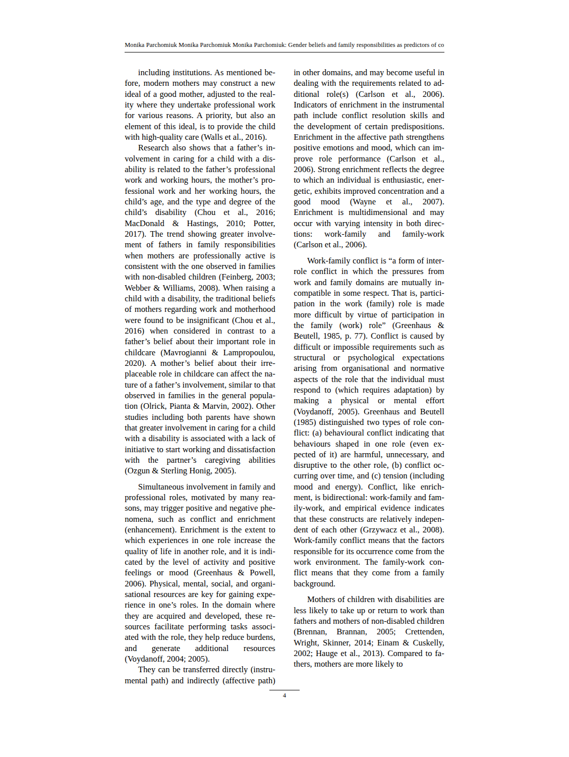Monika Parchomiuk Monika Parchomiuk Monika Parchomiuk: Gender beliefs and family responsibilities as predictors of conflict and...
including institutions. As mentioned before, modern mothers may construct a new ideal of a good mother, adjusted to the reality where they undertake professional work for various reasons. A priority, but also an element of this ideal, is to provide the child with high-quality care (Walls et al., 2016).
Research also shows that a father’s involvement in caring for a child with a disability is related to the father’s professional work and working hours, the mother’s professional work and her working hours, the child’s age, and the type and degree of the child’s disability (Chou et al., 2016; MacDonald & Hastings, 2010; Potter, 2017). The trend showing greater involvement of fathers in family responsibilities when mothers are professionally active is consistent with the one observed in families with non-disabled children (Feinberg, 2003; Webber & Williams, 2008). When raising a child with a disability, the traditional beliefs of mothers regarding work and motherhood were found to be insignificant (Chou et al., 2016) when considered in contrast to a father’s belief about their important role in childcare (Mavrogianni & Lampropoulou, 2020). A mother’s belief about their irreplaceable role in childcare can affect the nature of a father’s involvement, similar to that observed in families in the general population (Olrick, Pianta & Marvin, 2002). Other studies including both parents have shown that greater involvement in caring for a child with a disability is associated with a lack of initiative to start working and dissatisfaction with the partner’s caregiving abilities (Ozgun & Sterling Honig, 2005).
Simultaneous involvement in family and professional roles, motivated by many reasons, may trigger positive and negative phenomena, such as conflict and enrichment (enhancement). Enrichment is the extent to which experiences in one role increase the quality of life in another role, and it is indicated by the level of activity and positive feelings or mood (Greenhaus & Powell, 2006). Physical, mental, social, and organisational resources are key for gaining experience in one’s roles. In the domain where they are acquired and developed, these resources facilitate performing tasks associated with the role, they help reduce burdens, and generate additional resources (Voydanoff, 2004; 2005).
They can be transferred directly (instrumental path) and indirectly (affective path) in other domains, and may become useful in dealing with the requirements related to additional role(s) (Carlson et al., 2006). Indicators of enrichment in the instrumental path include conflict resolution skills and the development of certain predispositions. Enrichment in the affective path strengthens positive emotions and mood, which can improve role performance (Carlson et al., 2006). Strong enrichment reflects the degree to which an individual is enthusiastic, energetic, exhibits improved concentration and a good mood (Wayne et al., 2007). Enrichment is multidimensional and may occur with varying intensity in both directions: work-family and family-work (Carlson et al., 2006).
Work-family conflict is “a form of inter-role conflict in which the pressures from work and family domains are mutually incompatible in some respect. That is, participation in the work (family) role is made more difficult by virtue of participation in the family (work) role” (Greenhaus & Beutell, 1985, p. 77). Conflict is caused by difficult or impossible requirements such as structural or psychological expectations arising from organisational and normative aspects of the role that the individual must respond to (which requires adaptation) by making a physical or mental effort (Voydanoff, 2005). Greenhaus and Beutell (1985) distinguished two types of role conflict: (a) behavioural conflict indicating that behaviours shaped in one role (even expected of it) are harmful, unnecessary, and disruptive to the other role, (b) conflict occurring over time, and (c) tension (including mood and energy). Conflict, like enrichment, is bidirectional: work-family and family-work, and empirical evidence indicates that these constructs are relatively independent of each other (Grzywacz et al., 2008). Work-family conflict means that the factors responsible for its occurrence come from the work environment. The family-work conflict means that they come from a family background.
Mothers of children with disabilities are less likely to take up or return to work than fathers and mothers of non-disabled children (Brennan, Brannan, 2005; Crettenden, Wright, Skinner, 2014; Einam & Cuskelly, 2002; Hauge et al., 2013). Compared to fathers, mothers are more likely to
4